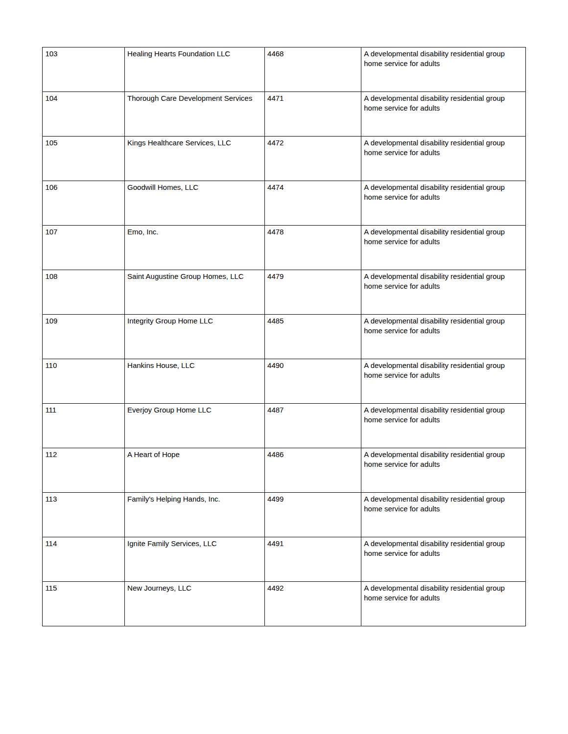| 103 | Healing Hearts Foundation LLC | 4468 | A developmental disability residential group home service for adults |
| 104 | Thorough Care Development Services | 4471 | A developmental disability residential group home service for adults |
| 105 | Kings Healthcare Services, LLC | 4472 | A developmental disability residential group home service for adults |
| 106 | Goodwill Homes, LLC | 4474 | A developmental disability residential group home service for adults |
| 107 | Emo, Inc. | 4478 | A developmental disability residential group home service for adults |
| 108 | Saint Augustine Group Homes, LLC | 4479 | A developmental disability residential group home service for adults |
| 109 | Integrity Group Home LLC | 4485 | A developmental disability residential group home service for adults |
| 110 | Hankins House, LLC | 4490 | A developmental disability residential group home service for adults |
| 111 | Everjoy Group Home LLC | 4487 | A developmental disability residential group home service for adults |
| 112 | A Heart of Hope | 4486 | A developmental disability residential group home service for adults |
| 113 | Family's Helping Hands, Inc. | 4499 | A developmental disability residential group home service for adults |
| 114 | Ignite Family Services, LLC | 4491 | A developmental disability residential group home service for adults |
| 115 | New Journeys, LLC | 4492 | A developmental disability residential group home service for adults |